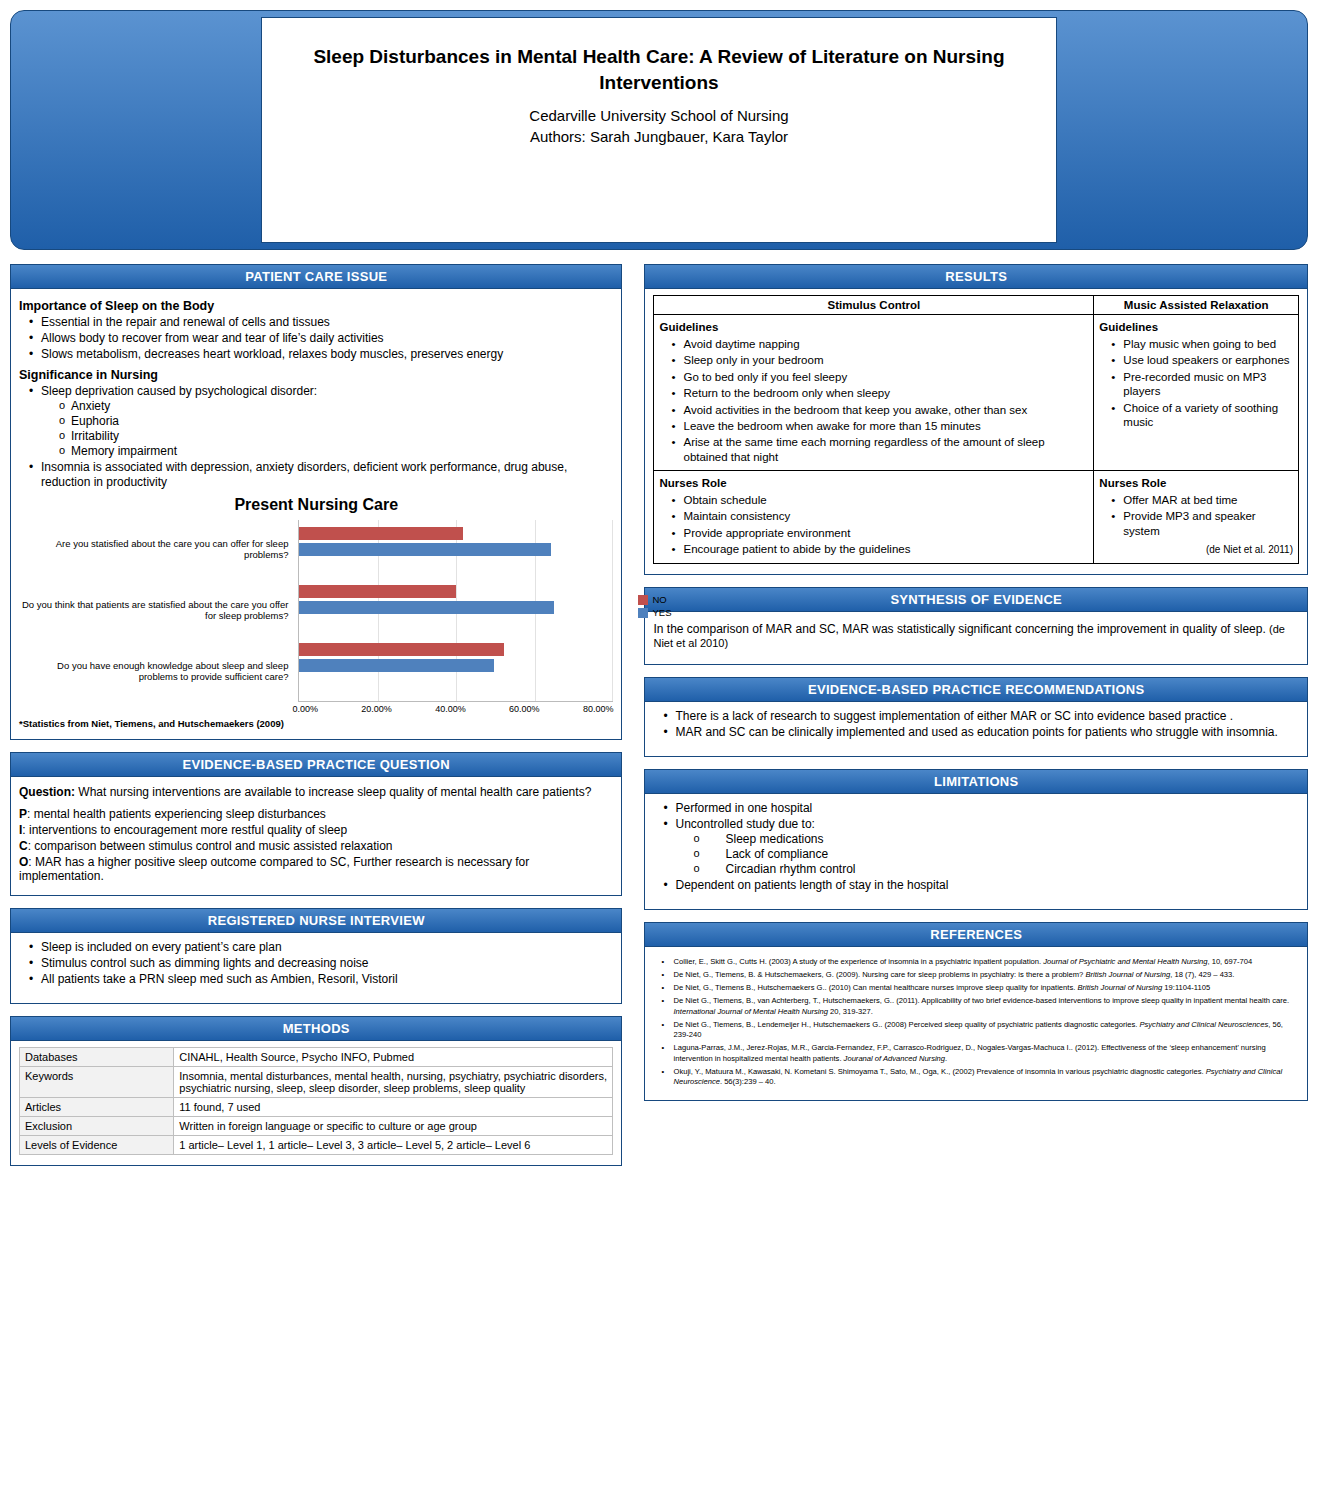Sleep Disturbances in Mental Health Care: A Review of Literature on Nursing Interventions
Cedarville University School of Nursing
Authors: Sarah Jungbauer, Kara Taylor
PATIENT CARE ISSUE
Importance of Sleep on the Body
Essential in the repair and renewal of cells and tissues
Allows body to recover from wear and tear of life’s daily activities
Slows metabolism, decreases heart workload, relaxes body muscles, preserves energy
Significance in Nursing
Sleep deprivation caused by psychological disorder:
Anxiety
Euphoria
Irritability
Memory impairment
Insomnia is associated with depression, anxiety disorders, deficient work performance, drug abuse, reduction in productivity
Present Nursing Care
Are you statisfied about the care you can offer for sleep problems?
Do you think that patients are statisfied about the care you offer for sleep problems?
Do you have enough knowledge about sleep and sleep problems to provide sufficient care?
NO
YES
0.00% 20.00% 40.00% 60.00% 80.00%
*Statistics from Niet, Tiemens, and Hutschemaekers (2009)
EVIDENCE-BASED PRACTICE QUESTION
Question: What nursing interventions are available to increase sleep quality of mental health care patients?
P: mental health patients experiencing sleep disturbances
I: interventions to encouragement more restful quality of sleep
C: comparison between stimulus control and music assisted relaxation
O: MAR has a higher positive sleep outcome compared to SC, Further research is necessary for implementation.
REGISTERED NURSE INTERVIEW
Sleep is included on every patient’s care plan
Stimulus control such as dimming lights and decreasing noise
All patients take a PRN sleep med such as Ambien, Resoril, Vistoril
METHODS
| Databases | CINAHL, Health Source, Psycho INFO, Pubmed |
| Keywords | Insomnia, mental disturbances, mental health, nursing, psychiatry, psychiatric disorders, psychiatric nursing, sleep, sleep disorder, sleep problems, sleep quality |
| Articles | 11 found, 7 used |
| Exclusion | Written in foreign language or specific to culture or age group |
| Levels of Evidence | 1 article– Level 1, 1 article– Level 3, 3 article– Level 5, 2 article– Level 6 |
RESULTS
| Stimulus Control | Music Assisted Relaxation |
| --- | --- |
| Guidelines Avoid daytime napping Sleep only in your bedroom Go to bed only if you feel sleepy Return to the bedroom only when sleepy Avoid activities in the bedroom that keep you awake, other than sex Leave the bedroom when awake for more than 15 minutes Arise at the same time each morning regardless of the amount of sleep obtained that night | Guidelines Play music when going to bed Use loud speakers or earphones Pre-recorded music on MP3 players Choice of a variety of soothing music |
| Nurses Role Obtain schedule Maintain consistency Provide appropriate environment Encourage patient to abide by the guidelines | Nurses Role Offer MAR at bed time Provide MP3 and speaker system (de Niet et al. 2011) |
SYNTHESIS OF EVIDENCE
In the comparison of MAR and SC, MAR was statistically significant concerning the improvement in quality of sleep. (de Niet et al 2010)
EVIDENCE-BASED PRACTICE RECOMMENDATIONS
There is a lack of research to suggest implementation of either MAR or SC into evidence based practice .
MAR and SC can be clinically implemented and used as education points for patients who struggle with insomnia.
LIMITATIONS
Performed in one hospital
Uncontrolled study due to:
Sleep medications
Lack of compliance
Circadian rhythm control
Dependent on patients length of stay in the hospital
REFERENCES
Collier, E., Skitt G., Cutts H. (2003) A study of the experience of insomnia in a psychiatric inpatient population. Journal of Psychiatric and Mental Health Nursing, 10, 697-704
De Niet, G., Tiemens, B. & Hutschemaekers, G. (2009). Nursing care for sleep problems in psychiatry: is there a problem? British Journal of Nursing, 18 (7), 429 – 433.
De Niet, G., Tiemens B., Hutschemaekers G.. (2010) Can mental healthcare nurses improve sleep quality for inpatients. British Journal of Nursing 19:1104-1105
De Niet G., Tiemens, B., van Achterberg, T., Hutschemaekers, G.. (2011). Applicability of two brief evidence-based interventions to improve sleep quality in inpatient mental health care. International Journal of Mental Health Nursing 20, 319-327.
De Niet G., Tiemens, B., Lendemeijer H., Hutschemaekers G.. (2008) Perceived sleep quality of psychiatric patients diagnostic categories. Psychiatry and Clinical Neurosciences, 56, 239-240
Laguna-Parras, J.M., Jerez-Rojas, M.R., Garcia-Fernandez, F.P., Carrasco-Rodriguez, D., Nogales-Vargas-Machuca I.. (2012). Effectiveness of the ‘sleep enhancement’ nursing intervention in hospitalized mental health patients. Jouranal of Advanced Nursing.
Okuji, Y., Matuura M., Kawasaki, N. Kometani S. Shimoyama T., Sato, M., Oga, K., (2002) Prevalence of insomnia in various psychiatric diagnostic categories. Psychiatry and Clinical Neuroscience. 56(3):239 – 40.